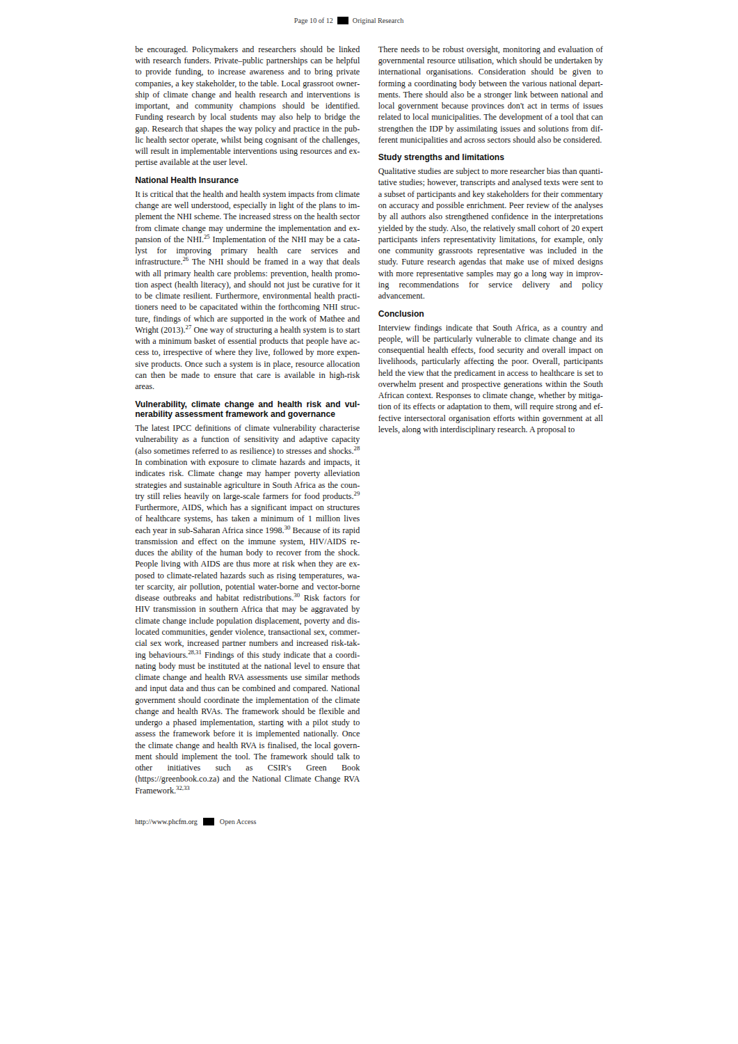Page 10 of 12 Original Research
be encouraged. Policymakers and researchers should be linked with research funders. Private–public partnerships can be helpful to provide funding, to increase awareness and to bring private companies, a key stakeholder, to the table. Local grassroot ownership of climate change and health research and interventions is important, and community champions should be identified. Funding research by local students may also help to bridge the gap. Research that shapes the way policy and practice in the public health sector operate, whilst being cognisant of the challenges, will result in implementable interventions using resources and expertise available at the user level.
National Health Insurance
It is critical that the health and health system impacts from climate change are well understood, especially in light of the plans to implement the NHI scheme. The increased stress on the health sector from climate change may undermine the implementation and expansion of the NHI.25 Implementation of the NHI may be a catalyst for improving primary health care services and infrastructure.26 The NHI should be framed in a way that deals with all primary health care problems: prevention, health promotion aspect (health literacy), and should not just be curative for it to be climate resilient. Furthermore, environmental health practitioners need to be capacitated within the forthcoming NHI structure, findings of which are supported in the work of Mathee and Wright (2013).27 One way of structuring a health system is to start with a minimum basket of essential products that people have access to, irrespective of where they live, followed by more expensive products. Once such a system is in place, resource allocation can then be made to ensure that care is available in high-risk areas.
Vulnerability, climate change and health risk and vulnerability assessment framework and governance
The latest IPCC definitions of climate vulnerability characterise vulnerability as a function of sensitivity and adaptive capacity (also sometimes referred to as resilience) to stresses and shocks.28 In combination with exposure to climate hazards and impacts, it indicates risk. Climate change may hamper poverty alleviation strategies and sustainable agriculture in South Africa as the country still relies heavily on large-scale farmers for food products.29 Furthermore, AIDS, which has a significant impact on structures of healthcare systems, has taken a minimum of 1 million lives each year in sub-Saharan Africa since 1998.30 Because of its rapid transmission and effect on the immune system, HIV/AIDS reduces the ability of the human body to recover from the shock. People living with AIDS are thus more at risk when they are exposed to climate-related hazards such as rising temperatures, water scarcity, air pollution, potential water-borne and vector-borne disease outbreaks and habitat redistributions.30 Risk factors for HIV transmission in southern Africa that may be aggravated by climate change include population displacement, poverty and dislocated communities, gender violence, transactional sex, commercial sex work, increased partner numbers and increased risk-taking behaviours.28,31 Findings of this study indicate that a coordinating body must be instituted at the national level to ensure that climate change and health RVA assessments use similar methods and input data and thus can be combined and compared. National government should coordinate the implementation of the climate change and health RVAs. The framework should be flexible and undergo a phased implementation, starting with a pilot study to assess the framework before it is implemented nationally. Once the climate change and health RVA is finalised, the local government should implement the tool. The framework should talk to other initiatives such as CSIR's Green Book (https://greenbook.co.za) and the National Climate Change RVA Framework.32,33
There needs to be robust oversight, monitoring and evaluation of governmental resource utilisation, which should be undertaken by international organisations. Consideration should be given to forming a coordinating body between the various national departments. There should also be a stronger link between national and local government because provinces don't act in terms of issues related to local municipalities. The development of a tool that can strengthen the IDP by assimilating issues and solutions from different municipalities and across sectors should also be considered.
Study strengths and limitations
Qualitative studies are subject to more researcher bias than quantitative studies; however, transcripts and analysed texts were sent to a subset of participants and key stakeholders for their commentary on accuracy and possible enrichment. Peer review of the analyses by all authors also strengthened confidence in the interpretations yielded by the study. Also, the relatively small cohort of 20 expert participants infers representativity limitations, for example, only one community grassroots representative was included in the study. Future research agendas that make use of mixed designs with more representative samples may go a long way in improving recommendations for service delivery and policy advancement.
Conclusion
Interview findings indicate that South Africa, as a country and people, will be particularly vulnerable to climate change and its consequential health effects, food security and overall impact on livelihoods, particularly affecting the poor. Overall, participants held the view that the predicament in access to healthcare is set to overwhelm present and prospective generations within the South African context. Responses to climate change, whether by mitigation of its effects or adaptation to them, will require strong and effective intersectoral organisation efforts within government at all levels, along with interdisciplinary research. A proposal to
http://www.phcfm.org Open Access